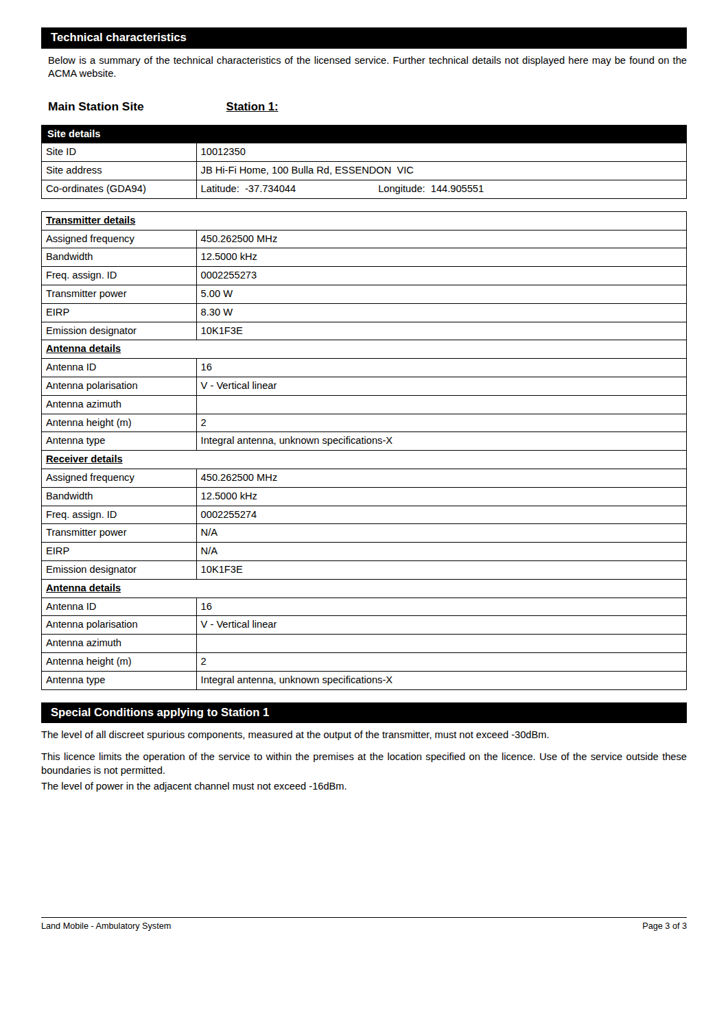Technical characteristics
Below is a summary of the technical characteristics of the licensed service. Further technical details not displayed here may be found on the ACMA website.
Main Station Site Station 1:
| Site details |
| Site ID | 10012350 |
| Site address | JB Hi-Fi Home, 100 Bulla Rd, ESSENDON VIC |
| Co-ordinates (GDA94) | Latitude: -37.734044 Longitude: 144.905551 |
| Transmitter details |
| Assigned frequency | 450.262500 MHz |
| Bandwidth | 12.5000 kHz |
| Freq. assign. ID | 0002255273 |
| Transmitter power | 5.00 W |
| EIRP | 8.30 W |
| Emission designator | 10K1F3E |
| Antenna details |
| Antenna ID | 16 |
| Antenna polarisation | V - Vertical linear |
| Antenna azimuth | |
| Antenna height (m) | 2 |
| Antenna type | Integral antenna, unknown specifications-X |
| Receiver details |
| Assigned frequency | 450.262500 MHz |
| Bandwidth | 12.5000 kHz |
| Freq. assign. ID | 0002255274 |
| Transmitter power | N/A |
| EIRP | N/A |
| Emission designator | 10K1F3E |
| Antenna details |
| Antenna ID | 16 |
| Antenna polarisation | V - Vertical linear |
| Antenna azimuth | |
| Antenna height (m) | 2 |
| Antenna type | Integral antenna, unknown specifications-X |
Special Conditions applying to Station 1
The level of all discreet spurious components, measured at the output of the transmitter, must not exceed -30dBm.
This licence limits the operation of the service to within the premises at the location specified on the licence. Use of the service outside these boundaries is not permitted.
The level of power in the adjacent channel must not exceed -16dBm.
Land Mobile - Ambulatory System Page 3 of 3